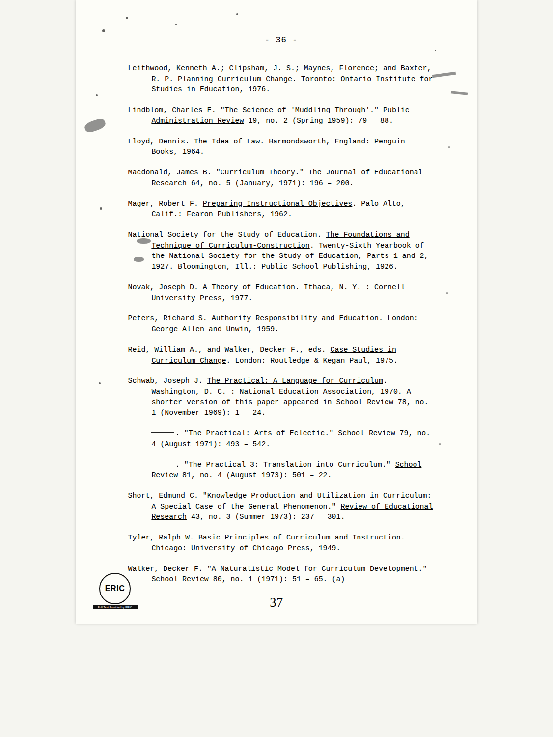- 36 -
Leithwood, Kenneth A.; Clipsham, J. S.; Maynes, Florence; and Baxter, R. P. Planning Curriculum Change. Toronto: Ontario Institute for Studies in Education, 1976.
Lindblom, Charles E. "The Science of 'Muddling Through'." Public Administration Review 19, no. 2 (Spring 1959): 79 – 88.
Lloyd, Dennis. The Idea of Law. Harmondsworth, England: Penguin Books, 1964.
Macdonald, James B. "Curriculum Theory." The Journal of Educational Research 64, no. 5 (January, 1971): 196 – 200.
Mager, Robert F. Preparing Instructional Objectives. Palo Alto, Calif.: Fearon Publishers, 1962.
National Society for the Study of Education. The Foundations and Technique of Curriculum-Construction. Twenty-Sixth Yearbook of the National Society for the Study of Education, Parts 1 and 2, 1927. Bloomington, Ill.: Public School Publishing, 1926.
Novak, Joseph D. A Theory of Education. Ithaca, N. Y. : Cornell University Press, 1977.
Peters, Richard S. Authority Responsibility and Education. London: George Allen and Unwin, 1959.
Reid, William A., and Walker, Decker F., eds. Case Studies in Curriculum Change. London: Routledge & Kegan Paul, 1975.
Schwab, Joseph J. The Practical: A Language for Curriculum. Washington, D. C. : National Education Association, 1970. A shorter version of this paper appeared in School Review 78, no. 1 (November 1969): 1 – 24.
. "The Practical: Arts of Eclectic." School Review 79, no. 4 (August 1971): 493 – 542.
. "The Practical 3: Translation into Curriculum." School Review 81, no. 4 (August 1973): 501 – 22.
Short, Edmund C. "Knowledge Production and Utilization in Curriculum: A Special Case of the General Phenomenon." Review of Educational Research 43, no. 3 (Summer 1973): 237 – 301.
Tyler, Ralph W. Basic Principles of Curriculum and Instruction. Chicago: University of Chicago Press, 1949.
Walker, Decker F. "A Naturalistic Model for Curriculum Development." School Review 80, no. 1 (1971): 51 – 65. (a)
ERIC
Full Text Provided by ERIC
37